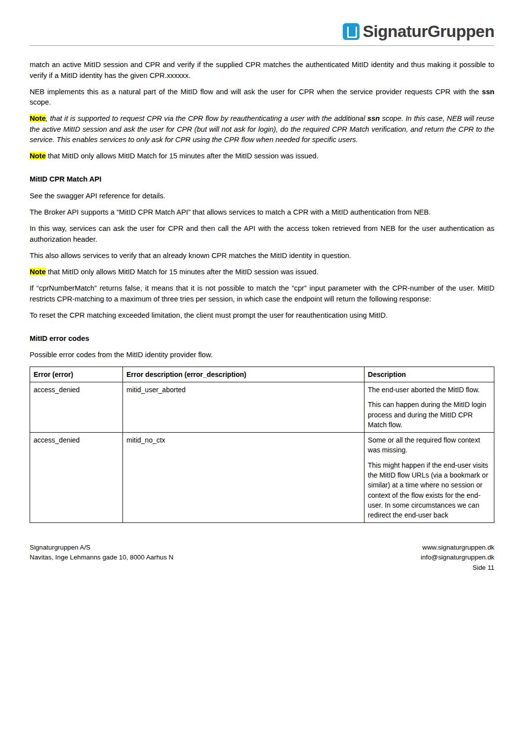SignaturGruppen
match an active MitID session and CPR and verify if the supplied CPR matches the authenticated MitID identity and thus making it possible to verify if a MitID identity has the given CPR.xxxxxx.
NEB implements this as a natural part of the MitID flow and will ask the user for CPR when the service provider requests CPR with the ssn scope.
Note, that it is supported to request CPR via the CPR flow by reauthenticating a user with the additional ssn scope. In this case, NEB will reuse the active MitID session and ask the user for CPR (but will not ask for login), do the required CPR Match verification, and return the CPR to the service. This enables services to only ask for CPR using the CPR flow when needed for specific users.
Note that MitID only allows MitID Match for 15 minutes after the MitID session was issued.
MitID CPR Match API
See the swagger API reference for details.
The Broker API supports a “MitID CPR Match API” that allows services to match a CPR with a MitID authentication from NEB.
In this way, services can ask the user for CPR and then call the API with the access token retrieved from NEB for the user authentication as authorization header.
This also allows services to verify that an already known CPR matches the MitID identity in question.
Note that MitID only allows MitID Match for 15 minutes after the MitID session was issued.
If “cprNumberMatch” returns false, it means that it is not possible to match the “cpr” input parameter with the CPR-number of the user. MitID restricts CPR-matching to a maximum of three tries per session, in which case the endpoint will return the following response:
To reset the CPR matching exceeded limitation, the client must prompt the user for reauthentication using MitID.
MitID error codes
Possible error codes from the MitID identity provider flow.
| Error (error) | Error description (error_description) | Description |
| --- | --- | --- |
| access_denied | mitid_user_aborted | The end-user aborted the MitID flow. This can happen during the MitID login process and during the MitID CPR Match flow. |
| access_denied | mitid_no_ctx | Some or all the required flow context was missing. This might happen if the end-user visits the MitID flow URLs (via a bookmark or similar) at a time where no session or context of the flow exists for the end-user. In some circumstances we can redirect the end-user back |
Signaturgruppen A/S
www.signaturgruppen.dk
Navitas, Inge Lehmanns gade 10, 8000 Aarhus N
info@signaturgruppen.dk
Side 11